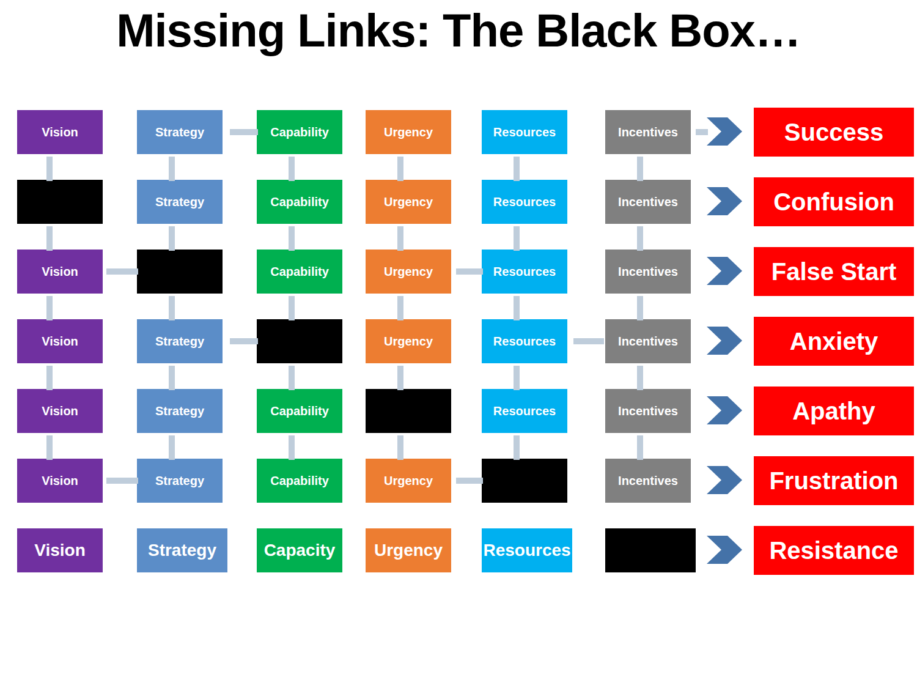Missing Links: The Black Box…
Vision
Strategy
Capability
Urgency
Resources
Incentives
Success
Strategy
Capability
Urgency
Resources
Incentives
Confusion
Vision
Capability
Urgency
Resources
Incentives
False Start
Vision
Strategy
Urgency
Resources
Incentives
Anxiety
Vision
Strategy
Capability
Resources
Incentives
Apathy
Vision
Strategy
Capability
Urgency
Incentives
Frustration
Vision
Strategy
Capacity
Urgency
Resources
Resistance